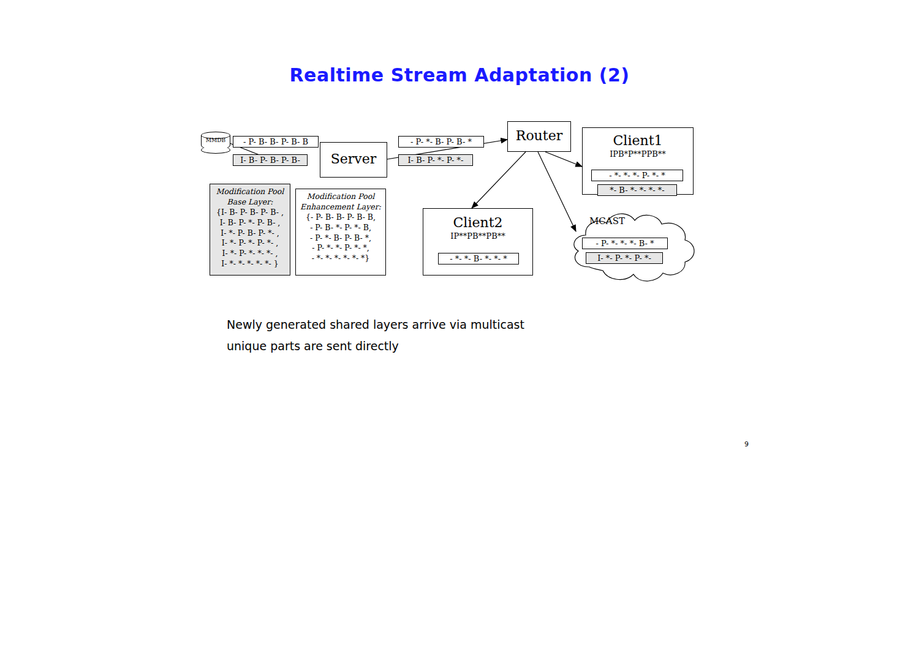Realtime Stream Adaptation (2)
MMDB
- P- B- B- P- B- B
I- B- P- B- P- B-
Server
- P- *- B- P- B- *
I- B- P- *- P- *-
Router
Client1
IPB*P**PPB**
- *- *- *- P- *- *
*- B- *- *- *- *-
Client2
IP**PB**PB**
- *- *- B- *- *- *
MCAST
- P- *- *- *- B- *
I- *- P- *- P- *-
Modification Pool
Base Layer:
{I- B- P- B- P- B- ,
I- B- P- *- P- B- ,
I- *- P- B- P- *- ,
I- *- P- *- P- *- ,
I- *- P- *- *- *- ,
I- *- *- *- *- *- }
Modification Pool
Enhancement Layer:
{- P- B- B- P- B- B,
- P- B- *- P- *- B,
- P- *- B- P- B- *,
- P- *- *- P- *- *,
- *- *- *- *- *- *}
Newly generated shared layers arrive via multicast
unique parts are sent directly
9